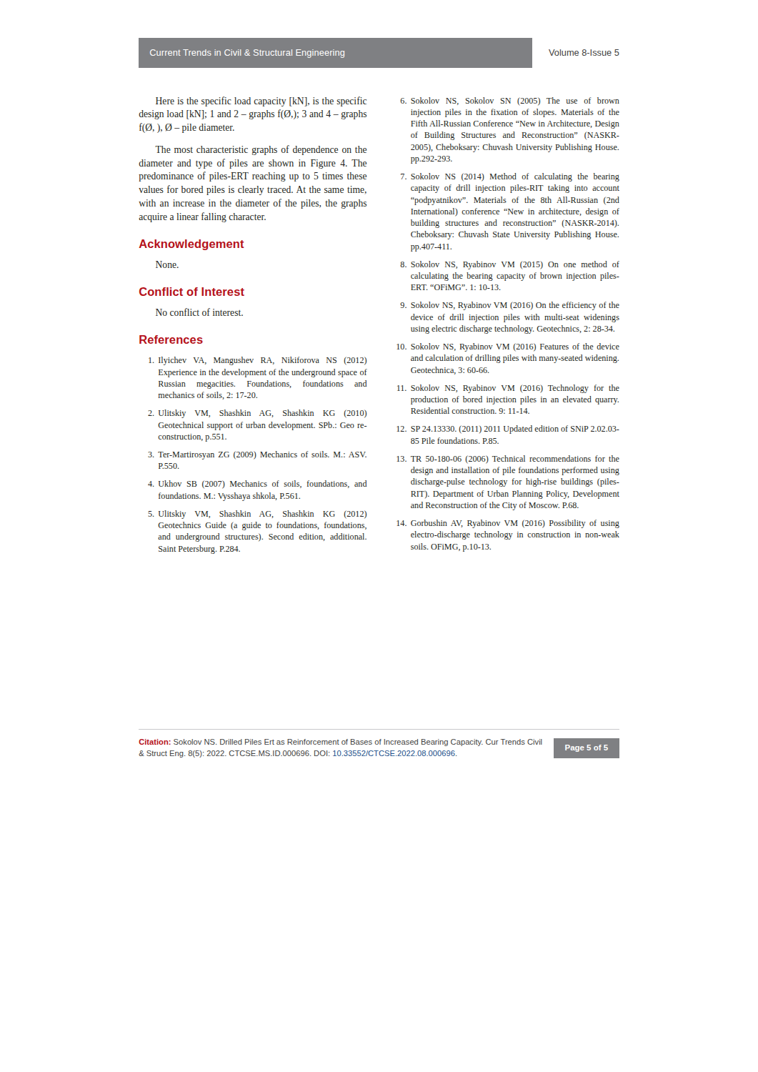Current Trends in Civil & Structural Engineering
Volume 8-Issue 5
Here is the specific load capacity [kN], is the specific design load [kN]; 1 and 2 – graphs f(Ø,); 3 and 4 – graphs f(Ø, ), Ø – pile diameter.
The most characteristic graphs of dependence on the diameter and type of piles are shown in Figure 4. The predominance of piles-ERT reaching up to 5 times these values for bored piles is clearly traced. At the same time, with an increase in the diameter of the piles, the graphs acquire a linear falling character.
Acknowledgement
None.
Conflict of Interest
No conflict of interest.
References
Ilyichev VA, Mangushev RA, Nikiforova NS (2012) Experience in the development of the underground space of Russian megacities. Foundations, foundations and mechanics of soils, 2: 17-20.
Ulitskiy VM, Shashkin AG, Shashkin KG (2010) Geotechnical support of urban development. SPb.: Geo re-construction, p.551.
Ter-Martirosyan ZG (2009) Mechanics of soils. M.: ASV. P.550.
Ukhov SB (2007) Mechanics of soils, foundations, and foundations. M.: Vysshaya shkola, P.561.
Ulitskiy VM, Shashkin AG, Shashkin KG (2012) Geotechnics Guide (a guide to foundations, foundations, and underground structures). Second edition, additional. Saint Petersburg. P.284.
Sokolov NS, Sokolov SN (2005) The use of brown injection piles in the fixation of slopes. Materials of the Fifth All-Russian Conference “New in Architecture, Design of Building Structures and Reconstruction” (NASKR-2005), Cheboksary: Chuvash University Publishing House. pp.292-293.
Sokolov NS (2014) Method of calculating the bearing capacity of drill injection piles-RIT taking into account “podpyatnikov”. Materials of the 8th All-Russian (2nd International) conference “New in architecture, design of building structures and reconstruction” (NASKR-2014). Cheboksary: Chuvash State University Publishing House. pp.407-411.
Sokolov NS, Ryabinov VM (2015) On one method of calculating the bearing capacity of brown injection piles-ERT. “OFiMG”. 1: 10-13.
Sokolov NS, Ryabinov VM (2016) On the efficiency of the device of drill injection piles with multi-seat widenings using electric discharge technology. Geotechnics, 2: 28-34.
Sokolov NS, Ryabinov VM (2016) Features of the device and calculation of drilling piles with many-seated widening. Geotechnica, 3: 60-66.
Sokolov NS, Ryabinov VM (2016) Technology for the production of bored injection piles in an elevated quarry. Residential construction. 9: 11-14.
SP 24.13330. (2011) 2011 Updated edition of SNiP 2.02.03-85 Pile foundations. P.85.
TR 50-180-06 (2006) Technical recommendations for the design and installation of pile foundations performed using discharge-pulse technology for high-rise buildings (piles-RIT). Department of Urban Planning Policy, Development and Reconstruction of the City of Moscow. P.68.
Gorbushin AV, Ryabinov VM (2016) Possibility of using electro-discharge technology in construction in non-weak soils. OFiMG, p.10-13.
Citation: Sokolov NS. Drilled Piles Ert as Reinforcement of Bases of Increased Bearing Capacity. Cur Trends Civil & Struct Eng. 8(5): 2022. CTCSE.MS.ID.000696. DOI: 10.33552/CTCSE.2022.08.000696.
Page 5 of 5